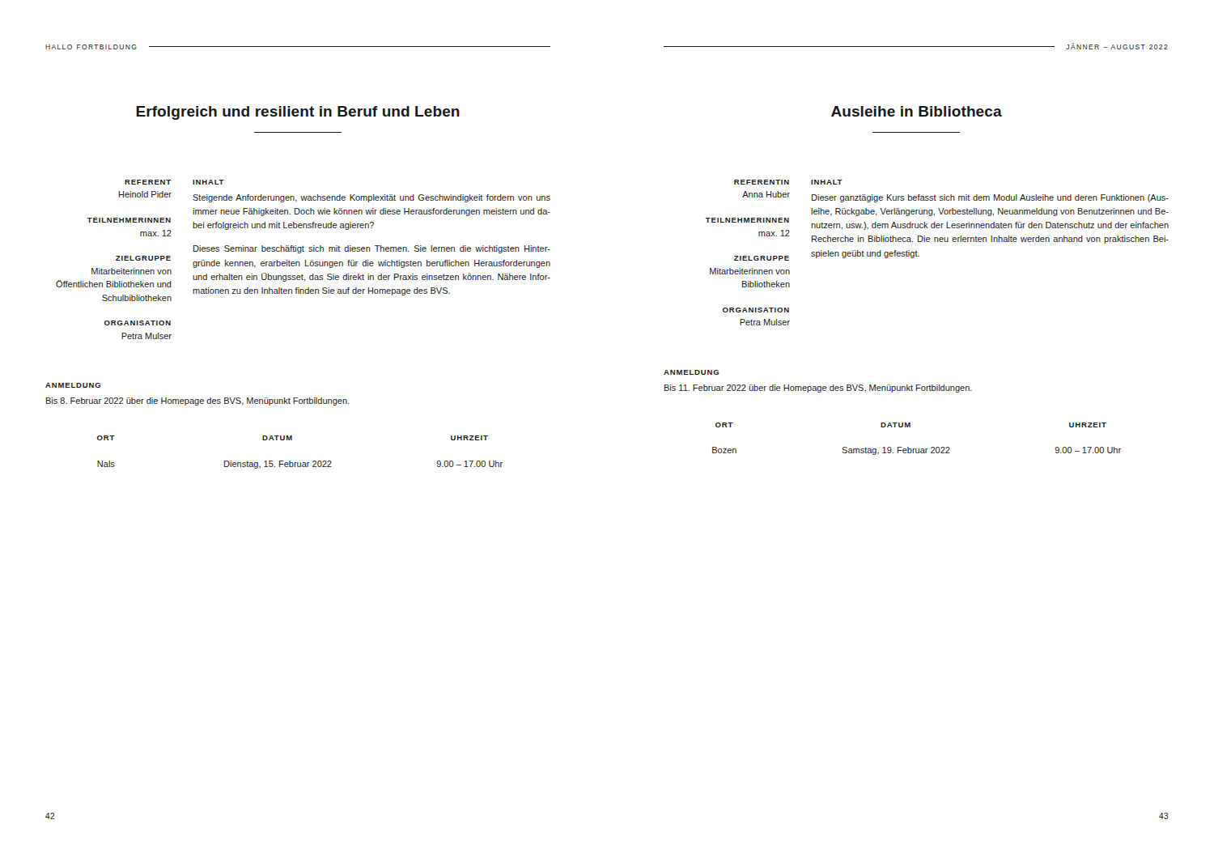Hallo Fortbildung
Erfolgreich und resilient in Beruf und Leben
Referent
Heinold Pider
Teilnehmerinnen
max. 12
Zielgruppe
Mitarbeiterinnen von Öffentlichen Bibliotheken und Schulbibliotheken
Organisation
Petra Mulser
Inhalt
Steigende Anforderungen, wachsende Komplexität und Geschwindigkeit fordern von uns immer neue Fähigkeiten. Doch wie können wir diese Herausforderungen meistern und dabei erfolgreich und mit Lebensfreude agieren?
Dieses Seminar beschäftigt sich mit diesen Themen. Sie lernen die wichtigsten Hintergründe kennen, erarbeiten Lösungen für die wichtigsten beruflichen Herausforderungen und erhalten ein Übungsset, das Sie direkt in der Praxis einsetzen können. Nähere Informationen zu den Inhalten finden Sie auf der Homepage des BVS.
Anmeldung
Bis 8. Februar 2022 über die Homepage des BVS, Menüpunkt Fortbildungen.
| Ort | Datum | Uhrzeit |
| --- | --- | --- |
| Nals | Dienstag, 15. Februar 2022 | 9.00 – 17.00 Uhr |
42
Jänner – August 2022
Ausleihe in Bibliotheca
Referentin
Anna Huber
Teilnehmerinnen
max. 12
Zielgruppe
Mitarbeiterinnen von Bibliotheken
Organisation
Petra Mulser
Inhalt
Dieser ganztägige Kurs befasst sich mit dem Modul Ausleihe und deren Funktionen (Ausleihe, Rückgabe, Verlängerung, Vorbestellung, Neuanmeldung von Benutzerinnen und Benutzern, usw.), dem Ausdruck der Leserinnendaten für den Datenschutz und der einfachen Recherche in Bibliotheca. Die neu erlernten Inhalte werden anhand von praktischen Beispielen geübt und gefestigt.
Anmeldung
Bis 11. Februar 2022 über die Homepage des BVS, Menüpunkt Fortbildungen.
| Ort | Datum | Uhrzeit |
| --- | --- | --- |
| Bozen | Samstag, 19. Februar 2022 | 9.00 – 17.00 Uhr |
43